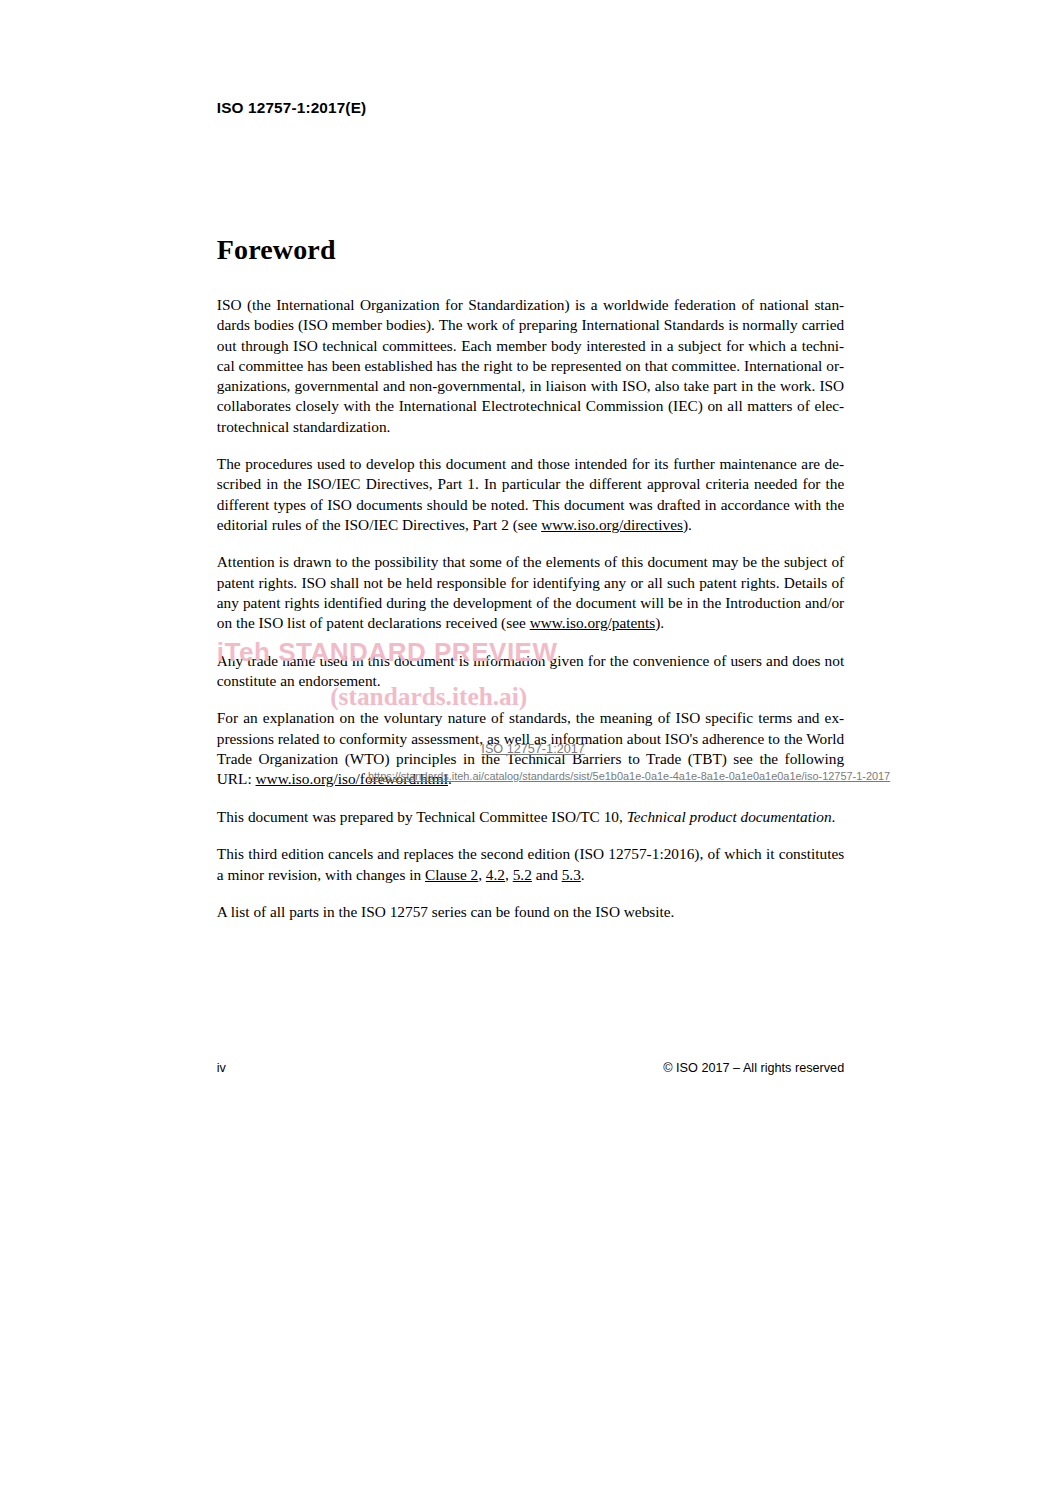ISO 12757-1:2017(E)
Foreword
ISO (the International Organization for Standardization) is a worldwide federation of national standards bodies (ISO member bodies). The work of preparing International Standards is normally carried out through ISO technical committees. Each member body interested in a subject for which a technical committee has been established has the right to be represented on that committee. International organizations, governmental and non-governmental, in liaison with ISO, also take part in the work. ISO collaborates closely with the International Electrotechnical Commission (IEC) on all matters of electrotechnical standardization.
The procedures used to develop this document and those intended for its further maintenance are described in the ISO/IEC Directives, Part 1. In particular the different approval criteria needed for the different types of ISO documents should be noted. This document was drafted in accordance with the editorial rules of the ISO/IEC Directives, Part 2 (see www.iso.org/directives).
Attention is drawn to the possibility that some of the elements of this document may be the subject of patent rights. ISO shall not be held responsible for identifying any or all such patent rights. Details of any patent rights identified during the development of the document will be in the Introduction and/or on the ISO list of patent declarations received (see www.iso.org/patents).
Any trade name used in this document is information given for the convenience of users and does not constitute an endorsement.
For an explanation on the voluntary nature of standards, the meaning of ISO specific terms and expressions related to conformity assessment, as well as information about ISO's adherence to the World Trade Organization (WTO) principles in the Technical Barriers to Trade (TBT) see the following URL: www.iso.org/iso/foreword.html.
This document was prepared by Technical Committee ISO/TC 10, Technical product documentation.
This third edition cancels and replaces the second edition (ISO 12757-1:2016), of which it constitutes a minor revision, with changes in Clause 2, 4.2, 5.2 and 5.3.
A list of all parts in the ISO 12757 series can be found on the ISO website.
iTeh STANDARD PREVIEW
(standards.iteh.ai)
ISO 12757-1:2017
https://standards.iteh.ai/catalog/standards/sist/5e1b0a1e-0a1e-4a1e-8a1e-0a1e0a1e0a1e/iso-12757-1-2017
iv © ISO 2017 – All rights reserved